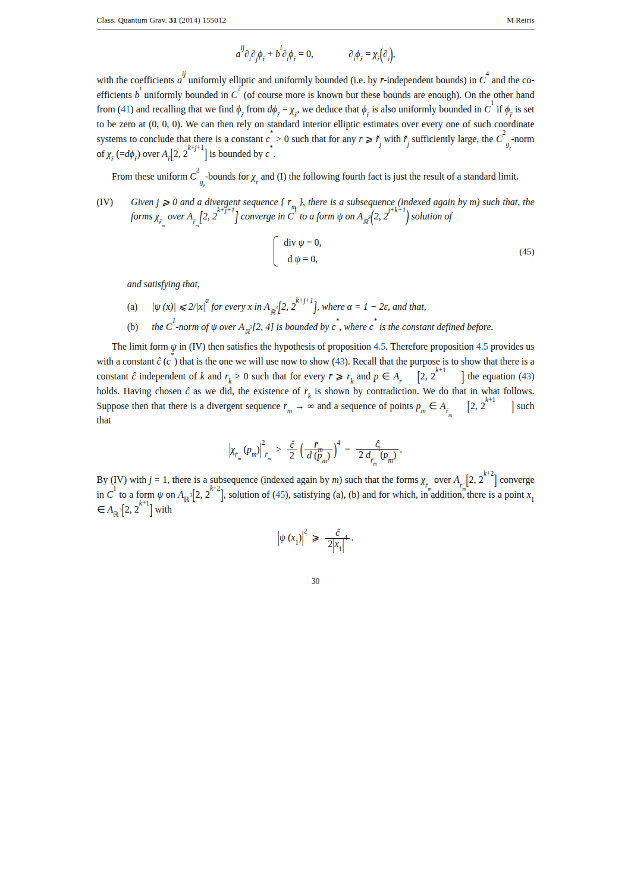Class. Quantum Grav. 31 (2014) 155012 M Reiris
aij∂i∂jϕr̄ + bi∂iϕr̄ = 0, ∂iϕr̄ = χr̄(∂i),
with the coefficients aij uniformly elliptic and uniformly bounded (i.e. by r̄-independent bounds) in C4 and the coefficients bi uniformly bounded in C2 (of course more is known but these bounds are enough). On the other hand from (41) and recalling that we find ϕr̄ from dϕr̄ = χr̄, we deduce that ϕr̄ is also uniformly bounded in C1 if ϕr̄ is set to be zero at (0, 0, 0). We can then rely on standard interior elliptic estimates over every one of such coordinate systems to conclude that there is a constant c* > 0 such that for any r̄ ⩾ r̆j with r̆j sufficiently large, the C2gr̄-norm of χr̄ (=dϕr̄) over Ar̄[2, 2k+j+1] is bounded by c*.
From these uniform C2gr̄-bounds for χr̄ and (I) the following fourth fact is just the result of a standard limit.
(IV) Given j ⩾ 0 and a divergent sequence { r̄m }, there is a subsequence (indexed again by m) such that, the forms χr̄m over Ar̄m[2, 2k+j+1] converge in C1 to a form ψ on Aℝ3(2, 2j+k+1) solution of
div ψ = 0,
d ψ = 0,
(45)
and satisfying that,
(a) |ψ (x)| ⩽ 2/|x|α for every x in Aℝ3[2, 2k+j+1], where α = 1 − 2ε, and that,
(b) the C1-norm of ψ over Aℝ3[2, 4] is bounded by c*, where c* is the constant defined before.
The limit form ψ in (IV) then satisfies the hypothesis of proposition 4.5. Therefore proposition 4.5 provides us with a constant ĉ (c*) that is the one we will use now to show (43). Recall that the purpose is to show that there is a constant ĉ independent of k and rk > 0 such that for every r̄ ⩾ rk and p ∈ Ar̄[2, 2k+1] the equation (43) holds. Having chosen ĉ as we did, the existence of rk is shown by contradiction. We do that in what follows. Suppose then that there is a divergent sequence r̄m → ∞ and a sequence of points pm ∈ Ar̄m[2, 2k+1] such that
|χr̄m (pm)|2r̄m > ĉ 2 (r̄m d (pm))4 = ĉ 2 dr̄m4(pm).
By (IV) with j = 1, there is a subsequence (indexed again by m) such that the forms χr̄m over Ar̄m[2, 2k+2] converge in C1 to a form ψ on Aℝ3[2, 2k+2], solution of (45), satisfying (a), (b) and for which, in addition, there is a point x1 ∈ Aℝ3[2, 2k+1] with
|ψ (x1)|2 ⩾ ĉ 2|x1|4.
30